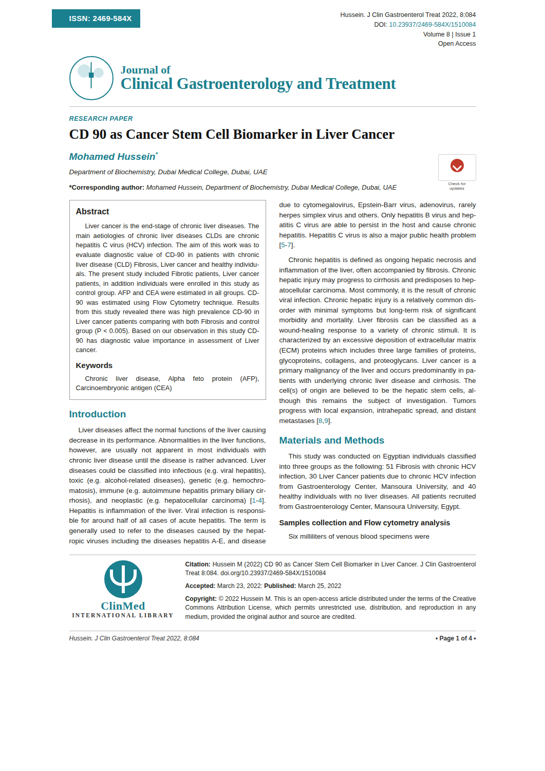ISSN: 2469-584X
Hussein. J Clin Gastroenterol Treat 2022, 8:084
DOI: 10.23937/2469-584X/1510084
Volume 8 | Issue 1
Open Access
Journal of
Clinical Gastroenterology and Treatment
Research Paper
CD 90 as Cancer Stem Cell Biomarker in Liver Cancer
Mohamed Hussein*
Department of Biochemistry, Dubai Medical College, Dubai, UAE
*Corresponding author: Mohamed Hussein, Department of Biochemistry, Dubai Medical College, Dubai, UAE
Check for
updates
Abstract
Liver cancer is the end-stage of chronic liver diseases. The main aetiologies of chronic liver diseases CLDs are chronic hepatitis C virus (HCV) infection. The aim of this work was to evaluate diagnostic value of CD-90 in patients with chronic liver disease (CLD) Fibrosis, Liver cancer and healthy individuals. The present study included Fibrotic patients, Liver cancer patients, in addition individuals were enrolled in this study as control group. AFP and CEA were estimated in all groups. CD-90 was estimated using Flow Cytometry technique. Results from this study revealed there was high prevalence CD-90 in Liver cancer patients comparing with both Fibrosis and control group (P < 0.005). Based on our observation in this study CD-90 has diagnostic value importance in assessment of Liver cancer.
Keywords
Chronic liver disease, Alpha feto protein (AFP), Carcinoembryonic antigen (CEA)
Introduction
Liver diseases affect the normal functions of the liver causing decrease in its performance. Abnormalities in the liver functions, however, are usually not apparent in most individuals with chronic liver disease until the disease is rather advanced. Liver diseases could be classified into infectious (e.g. viral hepatitis), toxic (e.g. alcohol-related diseases), genetic (e.g. hemochromatosis), immune (e.g. autoimmune hepatitis primary biliary cirrhosis), and neoplastic (e.g. hepatocellular carcinoma) [1-4]. Hepatitis is inflammation of the liver. Viral infection is responsible for around half of all cases of acute hepatitis. The term is generally used to refer to the diseases caused by the hepatropic viruses including the diseases hepatitis A-E, and disease due to cytomegalovirus, Epstein-Barr virus, adenovirus, rarely herpes simplex virus and others. Only hepatitis B virus and hepatitis C virus are able to persist in the host and cause chronic hepatitis. Hepatitis C virus is also a major public health problem [5-7].
Chronic hepatitis is defined as ongoing hepatic necrosis and inflammation of the liver, often accompanied by fibrosis. Chronic hepatic injury may progress to cirrhosis and predisposes to hepatocellular carcinoma. Most commonly, it is the result of chronic viral infection. Chronic hepatic injury is a relatively common disorder with minimal symptoms but long-term risk of significant morbidity and mortality. Liver fibrosis can be classified as a wound-healing response to a variety of chronic stimuli. It is characterized by an excessive deposition of extracellular matrix (ECM) proteins which includes three large families of proteins, glycoproteins, collagens, and proteoglycans. Liver cancer is a primary malignancy of the liver and occurs predominantly in patients with underlying chronic liver disease and cirrhosis. The cell(s) of origin are believed to be the hepatic stem cells, although this remains the subject of investigation. Tumors progress with local expansion, intrahepatic spread, and distant metastases [8,9].
Materials and Methods
This study was conducted on Egyptian individuals classified into three groups as the following: 51 Fibrosis with chronic HCV infection, 30 Liver Cancer patients due to chronic HCV infection from Gastroenterology Center, Mansoura University, and 40 healthy individuals with no liver diseases. All patients recruited from Gastroenterology Center, Mansoura University, Egypt.
Samples collection and Flow cytometry analysis
Six milliliters of venous blood specimens were
ClinMedINTERNATIONAL LIBRARY
Citation: Hussein M (2022) CD 90 as Cancer Stem Cell Biomarker in Liver Cancer. J Clin Gastroenterol Treat 8:084. doi.org/10.23937/2469-584X/1510084
Accepted: March 23, 2022: Published: March 25, 2022
Copyright: © 2022 Hussein M. This is an open-access article distributed under the terms of the Creative Commons Attribution License, which permits unrestricted use, distribution, and reproduction in any medium, provided the original author and source are credited.
Hussein. J Clin Gastroenterol Treat 2022, 8:084
• Page 1 of 4 •